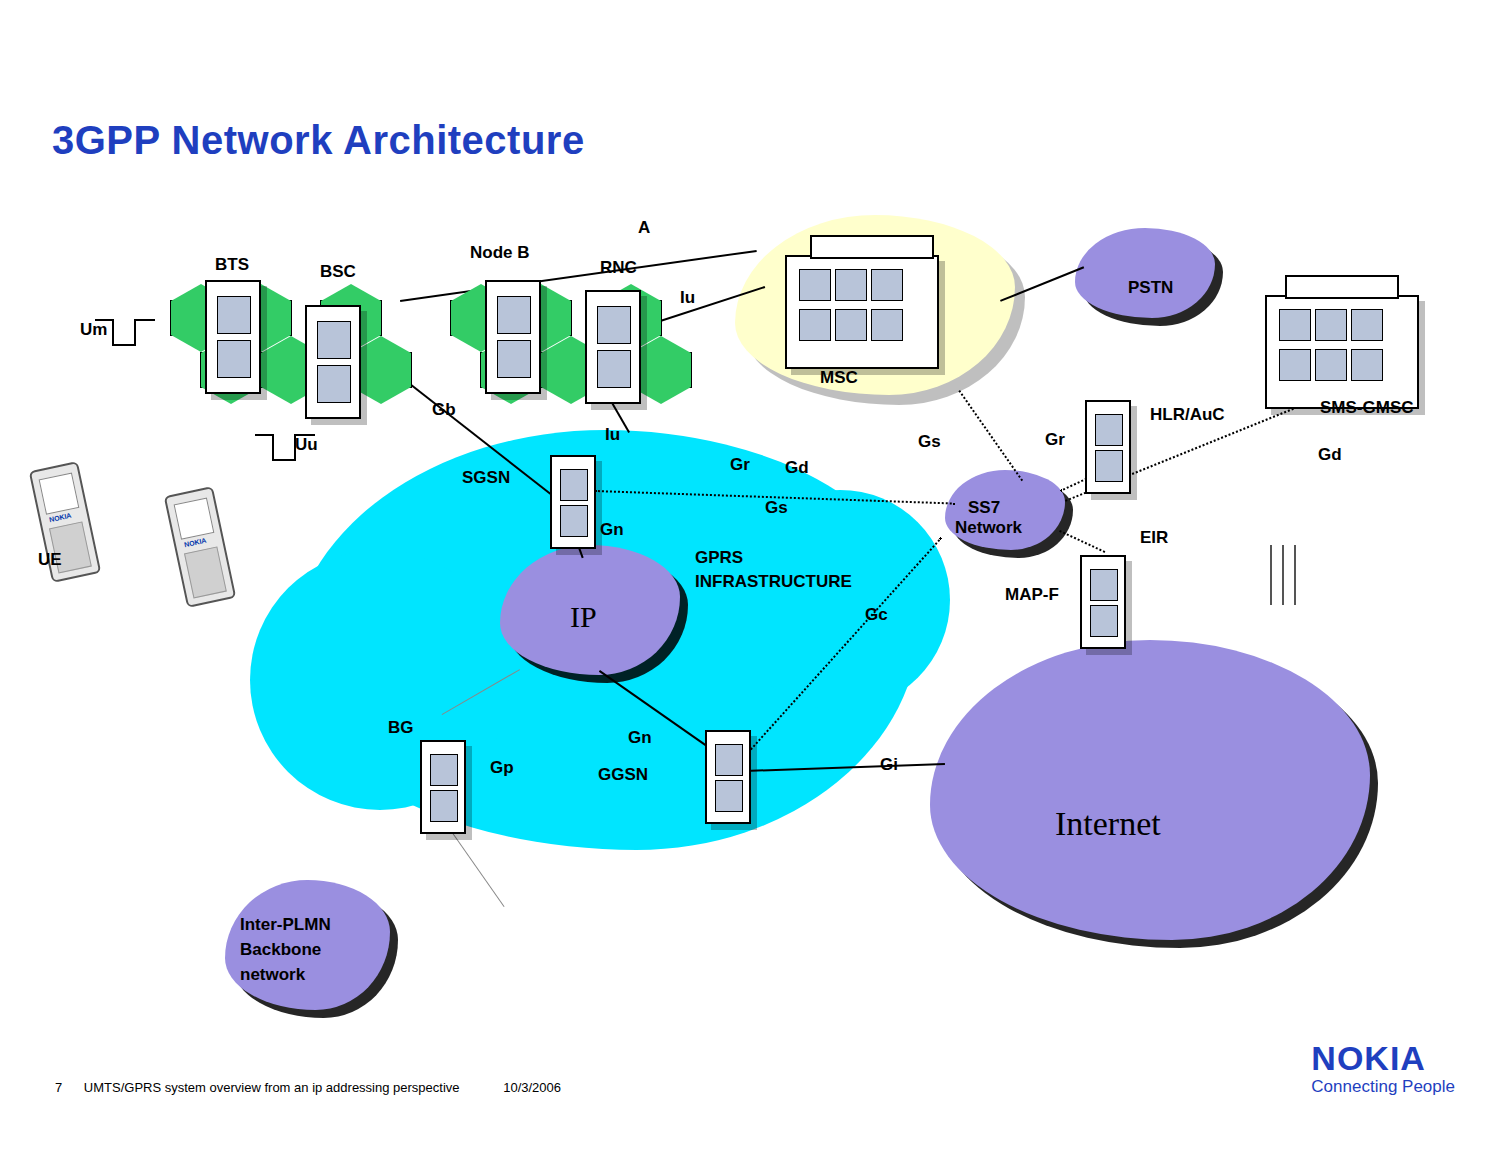3GPP Network Architecture
IP
Internet
BTS
BSC
Node B
RNC
MSC
SMS-GMSC
SGSN
GGSN
BG
HLR/AuC
EIR
NOKIA
NOKIA
Um
Uu
UE
A
Iu
Gb
Iu
Gn
Gr
Gd
Gs
Gs
Gr
Gd
Gc
Gn
Gp
Gi
MAP-F
PSTN
SS7
Network
GPRS
INFRASTRUCTURE
Inter-PLMN
Backbone
network
7 UMTS/GPRS system overview from an ip addressing perspective 10/3/2006
NOKIA
Connecting People